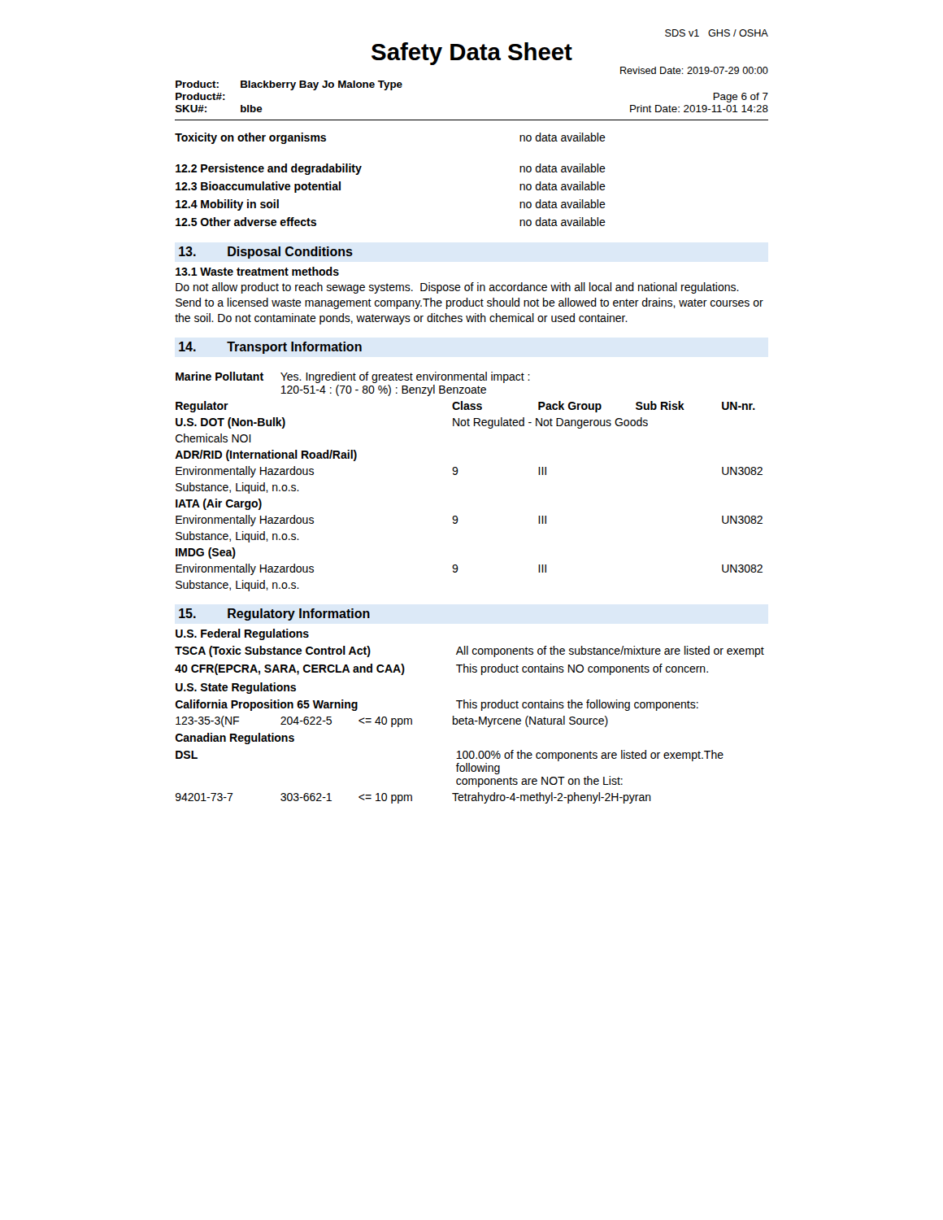SDS v1 GHS / OSHA
Safety Data Sheet
Revised Date: 2019-07-29 00:00
| Product: | Blackberry Bay Jo Malone Type | |
| Product#: | | Page 6 of 7 |
| SKU#: | blbe | Print Date: 2019-11-01 14:28 |
| Toxicity on other organisms | no data available |
| 12.2 Persistence and degradability | no data available |
| 12.3 Bioaccumulative potential | no data available |
| 12.4 Mobility in soil | no data available |
| 12.5 Other adverse effects | no data available |
13. Disposal Conditions
13.1 Waste treatment methods
Do not allow product to reach sewage systems. Dispose of in accordance with all local and national regulations. Send to a licensed waste management company.The product should not be allowed to enter drains, water courses or the soil. Do not contaminate ponds, waterways or ditches with chemical or used container.
14. Transport Information
| Marine Pollutant | Yes. Ingredient of greatest environmental impact : 120-51-4 : (70 - 80 %) : Benzyl Benzoate |
| Regulator | Class | Pack Group | Sub Risk | UN-nr. |
| U.S. DOT (Non-Bulk) | Not Regulated - Not Dangerous Goods |
| Chemicals NOI | | | | |
| ADR/RID (International Road/Rail) | | | | |
| Environmentally Hazardous | 9 | III | | UN3082 |
| Substance, Liquid, n.o.s. | | | | |
| IATA (Air Cargo) | | | | |
| Environmentally Hazardous | 9 | III | | UN3082 |
| Substance, Liquid, n.o.s. | | | | |
| IMDG (Sea) | | | | |
| Environmentally Hazardous | 9 | III | | UN3082 |
| Substance, Liquid, n.o.s. | | | | |
15. Regulatory Information
U.S. Federal Regulations
| TSCA (Toxic Substance Control Act) | All components of the substance/mixture are listed or exempt |
| 40 CFR(EPCRA, SARA, CERCLA and CAA) | This product contains NO components of concern. |
U.S. State Regulations
| California Proposition 65 Warning | This product contains the following components: |
| 123-35-3(NF | 204-622-5 | <= 40 ppm | beta-Myrcene (Natural Source) |
Canadian Regulations
| DSL | 100.00% of the components are listed or exempt.The following components are NOT on the List: |
| 94201-73-7 | 303-662-1 | <= 10 ppm | Tetrahydro-4-methyl-2-phenyl-2H-pyran |